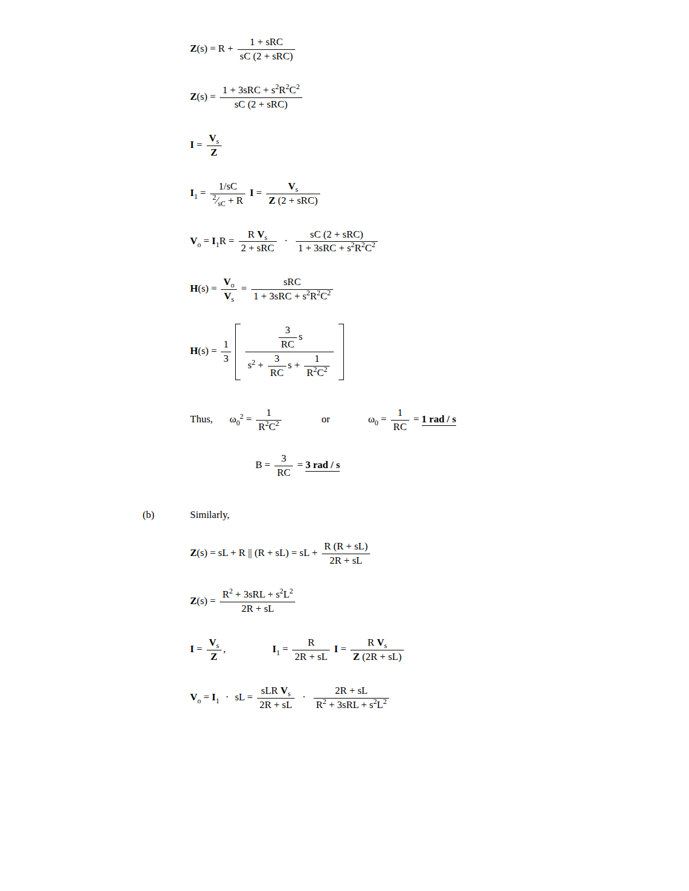Z(s) = R + 1 + sRC sC (2 + sRC)
Z(s) = 1 + 3sRC + s2R2C2 sC (2 + sRC)
I = Vs Z
I1 = 1/sC 2⁄sC + R I = Vs Z (2 + sRC)
Vo = I1R = R Vs 2 + sRC · sC (2 + sRC) 1 + 3sRC + s2R2C2
H(s) = Vo Vs = sRC 1 + 3sRC + s2R2C2
H(s) = 1 3 3 RC s s2 + 3 RC s + 1 R2C2
Thus, ω02 = 1 R2C2 or ω0 = 1 RC = 1 rad / s
B = 3 RC = 3 rad / s
(b)
Similarly,
Z(s) = sL + R || (R + sL) = sL + R (R + sL) 2R + sL
Z(s) = R2 + 3sRL + s2L2 2R + sL
I = Vs/Z, I1 = R/(2R+sL) I = R Vs/(Z(2R+sL))
I = Vs Z , I1 = R 2R + sL I = R Vs Z (2R + sL)
Vo = I1 · sL = sLR Vs 2R + sL · 2R + sL R2 + 3sRL + s2L2